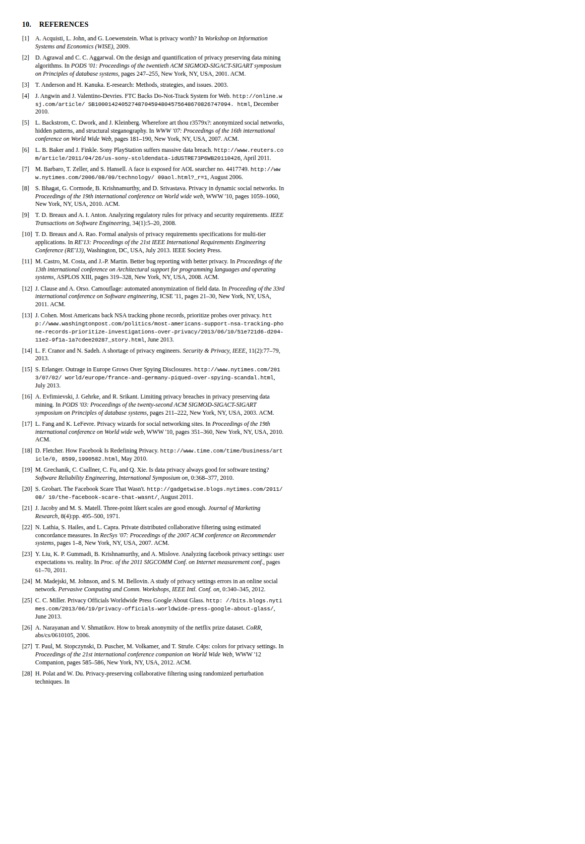10. REFERENCES
[1] A. Acquisti, L. John, and G. Loewenstein. What is privacy worth? In Workshop on Information Systems and Economics (WISE), 2009.
[2] D. Agrawal and C. C. Aggarwal. On the design and quantification of privacy preserving data mining algorithms. In PODS '01: Proceedings of the twentieth ACM SIGMOD-SIGACT-SIGART symposium on Principles of database systems, pages 247–255, New York, NY, USA, 2001. ACM.
[3] T. Anderson and H. Kanuka. E-research: Methods, strategies, and issues. 2003.
[4] J. Angwin and J. Valentino-Devries. FTC Backs Do-Not-Track System for Web. http://online.wsj.com/article/ SB10001424052748704594804575648670826747094. html, December 2010.
[5] L. Backstrom, C. Dwork, and J. Kleinberg. Wherefore art thou r3579x?: anonymized social networks, hidden patterns, and structural steganography. In WWW '07: Proceedings of the 16th international conference on World Wide Web, pages 181–190, New York, NY, USA, 2007. ACM.
[6] L. B. Baker and J. Finkle. Sony PlayStation suffers massive data breach. http://www.reuters.com/article/2011/04/26/us-sony-stoldendata-idUSTRE73P6WB20110426, April 2011.
[7] M. Barbaro, T. Zeller, and S. Hansell. A face is exposed for AOL searcher no. 4417749. http://www.nytimes.com/2006/08/09/technology/ 09aol.html?_r=1, August 2006.
[8] S. Bhagat, G. Cormode, B. Krishnamurthy, and D. Srivastava. Privacy in dynamic social networks. In Proceedings of the 19th international conference on World wide web, WWW '10, pages 1059–1060, New York, NY, USA, 2010. ACM.
[9] T. D. Breaux and A. I. Anton. Analyzing regulatory rules for privacy and security requirements. IEEE Transactions on Software Engineering, 34(1):5–20, 2008.
[10] T. D. Breaux and A. Rao. Formal analysis of privacy requirements specifications for multi-tier applications. In RE'13: Proceedings of the 21st IEEE International Requirements Engineering Conference (RE'13), Washington, DC, USA, July 2013. IEEE Society Press.
[11] M. Castro, M. Costa, and J.-P. Martin. Better bug reporting with better privacy. In Proceedings of the 13th international conference on Architectural support for programming languages and operating systems, ASPLOS XIII, pages 319–328, New York, NY, USA, 2008. ACM.
[12] J. Clause and A. Orso. Camouflage: automated anonymization of field data. In Proceeding of the 33rd international conference on Software engineering, ICSE '11, pages 21–30, New York, NY, USA, 2011. ACM.
[13] J. Cohen. Most Americans back NSA tracking phone records, prioritize probes over privacy. http://www.washingtonpost.com/politics/most-americans-support-nsa-tracking-phone-records-prioritize-investigations-over-privacy/2013/06/10/51e721d6-d204-11e2-9f1a-1a7cdee20287_story.html, June 2013.
[14] L. F. Cranor and N. Sadeh. A shortage of privacy engineers. Security & Privacy, IEEE, 11(2):77–79, 2013.
[15] S. Erlanger. Outrage in Europe Grows Over Spying Disclosures. http://www.nytimes.com/2013/07/02/ world/europe/france-and-germany-piqued-over-spying-scandal.html, July 2013.
[16] A. Evfimievski, J. Gehrke, and R. Srikant. Limiting privacy breaches in privacy preserving data mining. In PODS '03: Proceedings of the twenty-second ACM SIGMOD-SIGACT-SIGART symposium on Principles of database systems, pages 211–222, New York, NY, USA, 2003. ACM.
[17] L. Fang and K. LeFevre. Privacy wizards for social networking sites. In Proceedings of the 19th international conference on World wide web, WWW '10, pages 351–360, New York, NY, USA, 2010. ACM.
[18] D. Fletcher. How Facebook Is Redefining Privacy. http://www.time.com/time/business/article/0, 8599,1990582.html, May 2010.
[19] M. Grechanik, C. Csallner, C. Fu, and Q. Xie. Is data privacy always good for software testing? Software Reliability Engineering, International Symposium on, 0:368–377, 2010.
[20] S. Grobart. The Facebook Scare That Wasn't. http://gadgetwise.blogs.nytimes.com/2011/08/ 10/the-facebook-scare-that-wasnt/, August 2011.
[21] J. Jacoby and M. S. Matell. Three-point likert scales are good enough. Journal of Marketing Research, 8(4):pp. 495–500, 1971.
[22] N. Lathia, S. Hailes, and L. Capra. Private distributed collaborative filtering using estimated concordance measures. In RecSys '07: Proceedings of the 2007 ACM conference on Recommender systems, pages 1–8, New York, NY, USA, 2007. ACM.
[23] Y. Liu, K. P. Gummadi, B. Krishnamurthy, and A. Mislove. Analyzing facebook privacy settings: user expectations vs. reality. In Proc. of the 2011 SIGCOMM Conf. on Internet measurement conf., pages 61–70, 2011.
[24] M. Madejski, M. Johnson, and S. M. Bellovin. A study of privacy settings errors in an online social network. Pervasive Computing and Comm. Workshops, IEEE Intl. Conf. on, 0:340–345, 2012.
[25] C. C. Miller. Privacy Officials Worldwide Press Google About Glass. http: //bits.blogs.nytimes.com/2013/06/19/privacy-officials-worldwide-press-google-about-glass/, June 2013.
[26] A. Narayanan and V. Shmatikov. How to break anonymity of the netflix prize dataset. CoRR, abs/cs/0610105, 2006.
[27] T. Paul, M. Stopczynski, D. Puscher, M. Volkamer, and T. Strufe. C4ps: colors for privacy settings. In Proceedings of the 21st international conference companion on World Wide Web, WWW '12 Companion, pages 585–586, New York, NY, USA, 2012. ACM.
[28] H. Polat and W. Du. Privacy-preserving collaborative filtering using randomized perturbation techniques. In